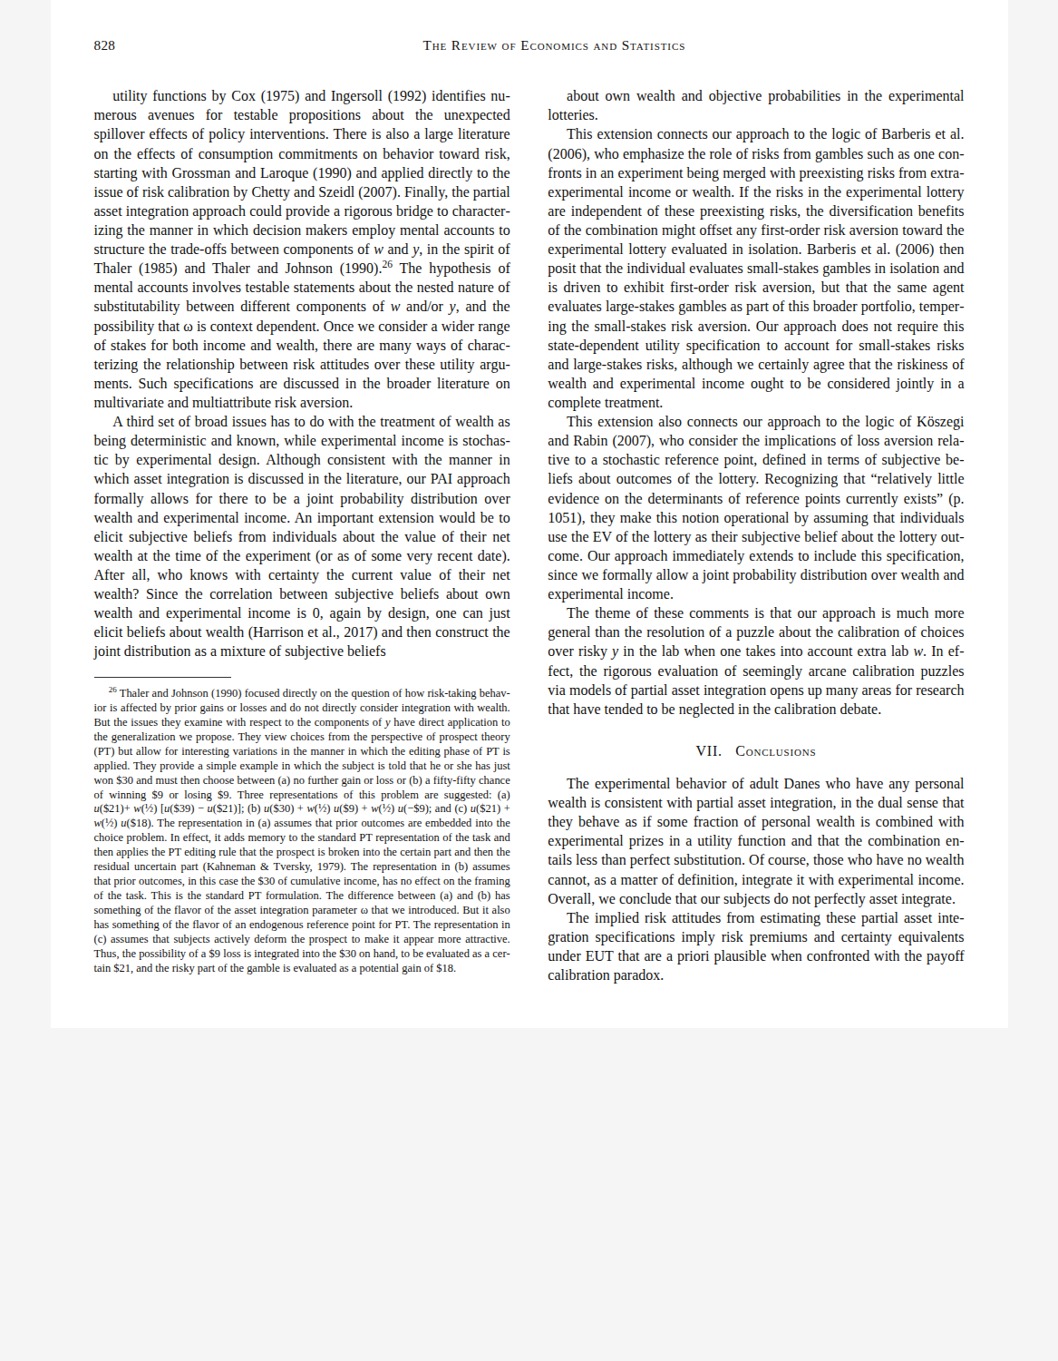828 The Review of Economics and Statistics
utility functions by Cox (1975) and Ingersoll (1992) identifies numerous avenues for testable propositions about the unexpected spillover effects of policy interventions. There is also a large literature on the effects of consumption commitments on behavior toward risk, starting with Grossman and Laroque (1990) and applied directly to the issue of risk calibration by Chetty and Szeidl (2007). Finally, the partial asset integration approach could provide a rigorous bridge to characterizing the manner in which decision makers employ mental accounts to structure the trade-offs between components of w and y, in the spirit of Thaler (1985) and Thaler and Johnson (1990).26 The hypothesis of mental accounts involves testable statements about the nested nature of substitutability between different components of w and/or y, and the possibility that ω is context dependent. Once we consider a wider range of stakes for both income and wealth, there are many ways of characterizing the relationship between risk attitudes over these utility arguments. Such specifications are discussed in the broader literature on multivariate and multiattribute risk aversion.
A third set of broad issues has to do with the treatment of wealth as being deterministic and known, while experimental income is stochastic by experimental design. Although consistent with the manner in which asset integration is discussed in the literature, our PAI approach formally allows for there to be a joint probability distribution over wealth and experimental income. An important extension would be to elicit subjective beliefs from individuals about the value of their net wealth at the time of the experiment (or as of some very recent date). After all, who knows with certainty the current value of their net wealth? Since the correlation between subjective beliefs about own wealth and experimental income is 0, again by design, one can just elicit beliefs about wealth (Harrison et al., 2017) and then construct the joint distribution as a mixture of subjective beliefs
26 Thaler and Johnson (1990) focused directly on the question of how risk-taking behavior is affected by prior gains or losses and do not directly consider integration with wealth. But the issues they examine with respect to the components of y have direct application to the generalization we propose. They view choices from the perspective of prospect theory (PT) but allow for interesting variations in the manner in which the editing phase of PT is applied. They provide a simple example in which the subject is told that he or she has just won $30 and must then choose between (a) no further gain or loss or (b) a fifty-fifty chance of winning $9 or losing $9. Three representations of this problem are suggested: (a) u($21)+ w(½) [u($39) − u($21)]; (b) u($30) + w(½) u($9) + w(½) u(−$9); and (c) u($21) + w(½) u($18). The representation in (a) assumes that prior outcomes are embedded into the choice problem. In effect, it adds memory to the standard PT representation of the task and then applies the PT editing rule that the prospect is broken into the certain part and then the residual uncertain part (Kahneman & Tversky, 1979). The representation in (b) assumes that prior outcomes, in this case the $30 of cumulative income, has no effect on the framing of the task. This is the standard PT formulation. The difference between (a) and (b) has something of the flavor of the asset integration parameter ω that we introduced. But it also has something of the flavor of an endogenous reference point for PT. The representation in (c) assumes that subjects actively deform the prospect to make it appear more attractive. Thus, the possibility of a $9 loss is integrated into the $30 on hand, to be evaluated as a certain $21, and the risky part of the gamble is evaluated as a potential gain of $18.
about own wealth and objective probabilities in the experimental lotteries.
This extension connects our approach to the logic of Barberis et al. (2006), who emphasize the role of risks from gambles such as one confronts in an experiment being merged with preexisting risks from extraexperimental income or wealth. If the risks in the experimental lottery are independent of these preexisting risks, the diversification benefits of the combination might offset any first-order risk aversion toward the experimental lottery evaluated in isolation. Barberis et al. (2006) then posit that the individual evaluates small-stakes gambles in isolation and is driven to exhibit first-order risk aversion, but that the same agent evaluates large-stakes gambles as part of this broader portfolio, tempering the small-stakes risk aversion. Our approach does not require this state-dependent utility specification to account for small-stakes risks and large-stakes risks, although we certainly agree that the riskiness of wealth and experimental income ought to be considered jointly in a complete treatment.
This extension also connects our approach to the logic of Köszegi and Rabin (2007), who consider the implications of loss aversion relative to a stochastic reference point, defined in terms of subjective beliefs about outcomes of the lottery. Recognizing that “relatively little evidence on the determinants of reference points currently exists” (p. 1051), they make this notion operational by assuming that individuals use the EV of the lottery as their subjective belief about the lottery outcome. Our approach immediately extends to include this specification, since we formally allow a joint probability distribution over wealth and experimental income.
The theme of these comments is that our approach is much more general than the resolution of a puzzle about the calibration of choices over risky y in the lab when one takes into account extra lab w. In effect, the rigorous evaluation of seemingly arcane calibration puzzles via models of partial asset integration opens up many areas for research that have tended to be neglected in the calibration debate.
VII. Conclusions
The experimental behavior of adult Danes who have any personal wealth is consistent with partial asset integration, in the dual sense that they behave as if some fraction of personal wealth is combined with experimental prizes in a utility function and that the combination entails less than perfect substitution. Of course, those who have no wealth cannot, as a matter of definition, integrate it with experimental income. Overall, we conclude that our subjects do not perfectly asset integrate.
The implied risk attitudes from estimating these partial asset integration specifications imply risk premiums and certainty equivalents under EUT that are a priori plausible when confronted with the payoff calibration paradox.